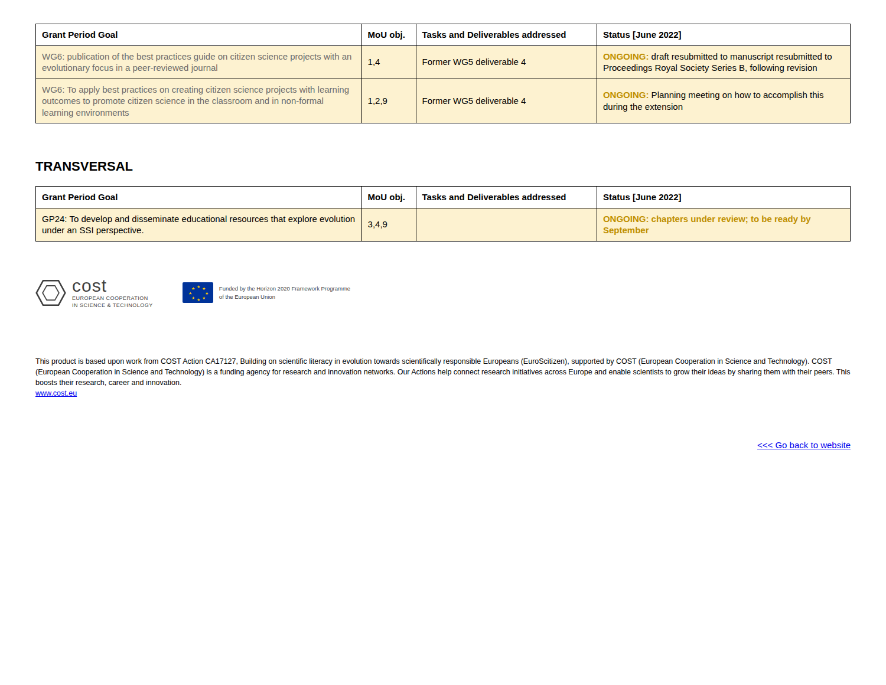| Grant Period Goal | MoU obj. | Tasks and Deliverables addressed | Status [June 2022] |
| --- | --- | --- | --- |
| WG6: publication of the best practices guide on citizen science projects with an evolutionary focus in a peer-reviewed journal | 1,4 | Former WG5 deliverable 4 | ONGOING: draft resubmitted to manuscript resubmitted to Proceedings Royal Society Series B, following revision |
| WG6: To apply best practices on creating citizen science projects with learning outcomes to promote citizen science in the classroom and in non-formal learning environments | 1,2,9 | Former WG5 deliverable 4 | ONGOING: Planning meeting on how to accomplish this during the extension |
TRANSVERSAL
| Grant Period Goal | MoU obj. | Tasks and Deliverables addressed | Status [June 2022] |
| --- | --- | --- | --- |
| GP24: To develop and disseminate educational resources that explore evolution under an SSI perspective. | 3,4,9 | | ONGOING: chapters under review; to be ready by September |
cost
EUROPEAN COOPERATION
IN SCIENCE & TECHNOLOGY
★ ★ ★ ★ ★ ★ ★ ★
Funded by the Horizon 2020 Framework Programme
of the European Union
This product is based upon work from COST Action CA17127, Building on scientific literacy in evolution towards scientifically responsible Europeans (EuroScitizen), supported by COST (European Cooperation in Science and Technology). COST (European Cooperation in Science and Technology) is a funding agency for research and innovation networks. Our Actions help connect research initiatives across Europe and enable scientists to grow their ideas by sharing them with their peers. This boosts their research, career and innovation.
www.cost.eu
<<< Go back to website